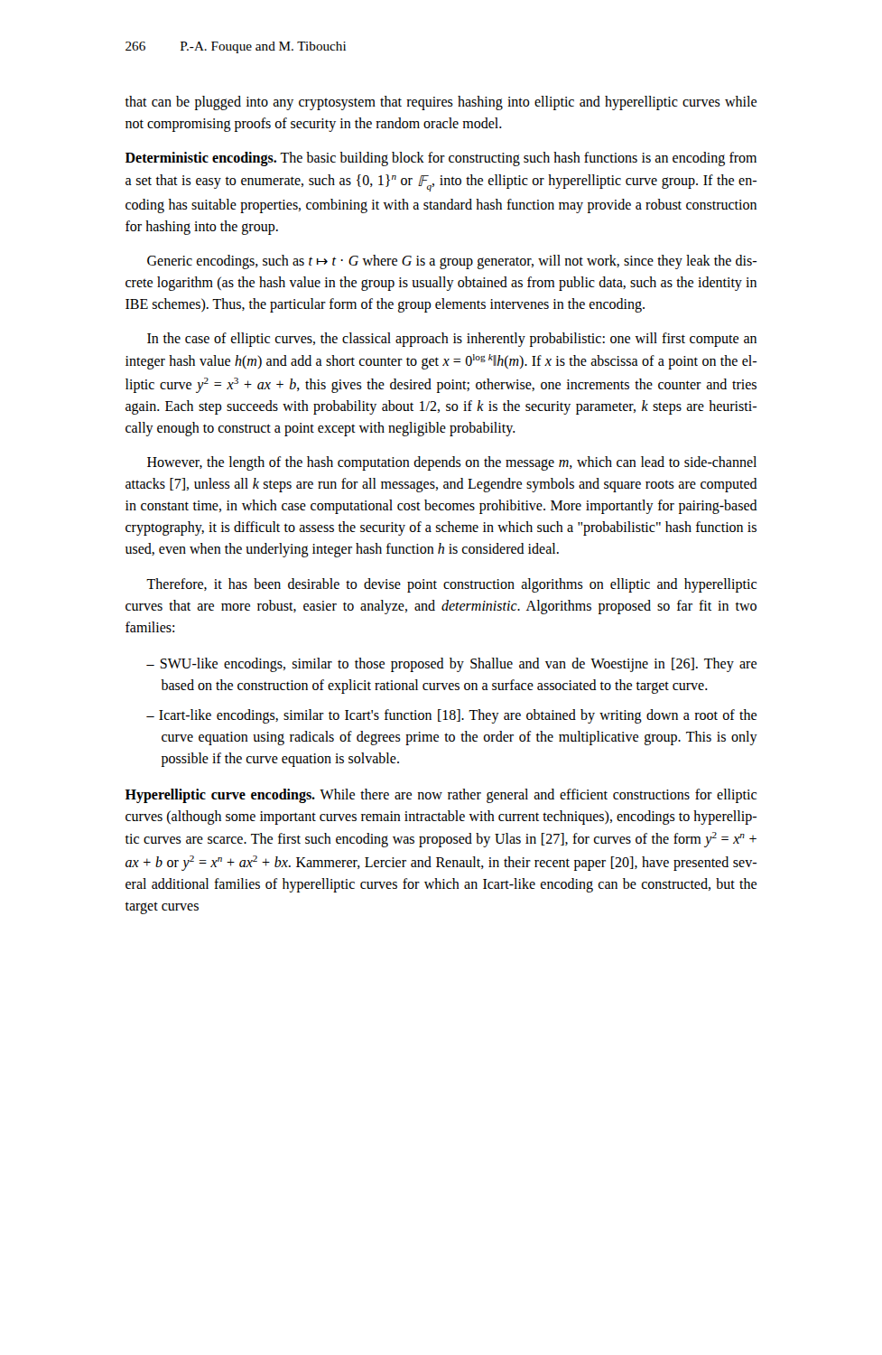266 P.-A. Fouque and M. Tibouchi
that can be plugged into any cryptosystem that requires hashing into elliptic and hyperelliptic curves while not compromising proofs of security in the random oracle model.
Deterministic encodings. The basic building block for constructing such hash functions is an encoding from a set that is easy to enumerate, such as {0, 1}n or 𝔽q, into the elliptic or hyperelliptic curve group. If the encoding has suitable properties, combining it with a standard hash function may provide a robust construction for hashing into the group.
Generic encodings, such as t ↦ t · G where G is a group generator, will not work, since they leak the discrete logarithm (as the hash value in the group is usually obtained as from public data, such as the identity in IBE schemes). Thus, the particular form of the group elements intervenes in the encoding.
In the case of elliptic curves, the classical approach is inherently probabilistic: one will first compute an integer hash value h(m) and add a short counter to get x = 0log k‖h(m). If x is the abscissa of a point on the elliptic curve y2 = x3 + ax + b, this gives the desired point; otherwise, one increments the counter and tries again. Each step succeeds with probability about 1/2, so if k is the security parameter, k steps are heuristically enough to construct a point except with negligible probability.
However, the length of the hash computation depends on the message m, which can lead to side-channel attacks [7], unless all k steps are run for all messages, and Legendre symbols and square roots are computed in constant time, in which case computational cost becomes prohibitive. More importantly for pairing-based cryptography, it is difficult to assess the security of a scheme in which such a "probabilistic" hash function is used, even when the underlying integer hash function h is considered ideal.
Therefore, it has been desirable to devise point construction algorithms on elliptic and hyperelliptic curves that are more robust, easier to analyze, and deterministic. Algorithms proposed so far fit in two families:
SWU-like encodings, similar to those proposed by Shallue and van de Woestijne in [26]. They are based on the construction of explicit rational curves on a surface associated to the target curve.
Icart-like encodings, similar to Icart's function [18]. They are obtained by writing down a root of the curve equation using radicals of degrees prime to the order of the multiplicative group. This is only possible if the curve equation is solvable.
Hyperelliptic curve encodings. While there are now rather general and efficient constructions for elliptic curves (although some important curves remain intractable with current techniques), encodings to hyperelliptic curves are scarce. The first such encoding was proposed by Ulas in [27], for curves of the form y2 = xn + ax + b or y2 = xn + ax2 + bx. Kammerer, Lercier and Renault, in their recent paper [20], have presented several additional families of hyperelliptic curves for which an Icart-like encoding can be constructed, but the target curves